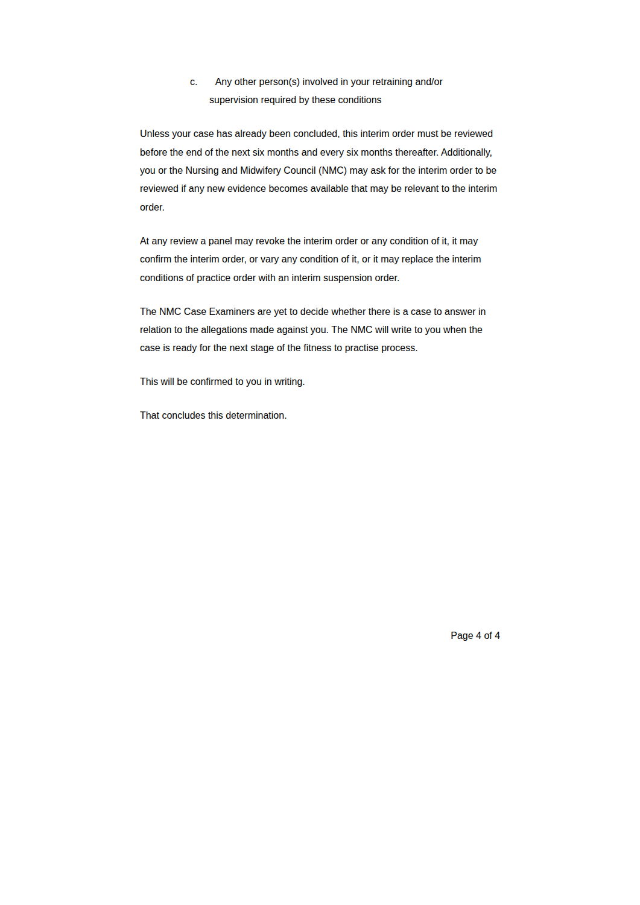c. Any other person(s) involved in your retraining and/or supervision required by these conditions
Unless your case has already been concluded, this interim order must be reviewed before the end of the next six months and every six months thereafter. Additionally, you or the Nursing and Midwifery Council (NMC) may ask for the interim order to be reviewed if any new evidence becomes available that may be relevant to the interim order.
At any review a panel may revoke the interim order or any condition of it, it may confirm the interim order, or vary any condition of it, or it may replace the interim conditions of practice order with an interim suspension order.
The NMC Case Examiners are yet to decide whether there is a case to answer in relation to the allegations made against you. The NMC will write to you when the case is ready for the next stage of the fitness to practise process.
This will be confirmed to you in writing.
That concludes this determination.
Page 4 of 4